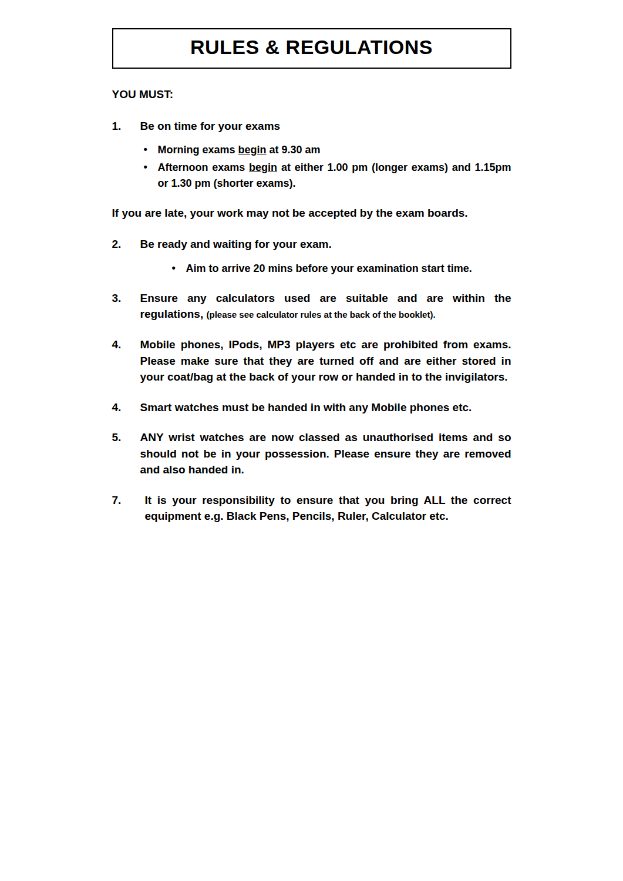RULES & REGULATIONS
YOU MUST:
1. Be on time for your exams
Morning exams begin at 9.30 am
Afternoon exams begin at either 1.00 pm (longer exams) and 1.15pm or 1.30 pm (shorter exams).
If you are late, your work may not be accepted by the exam boards.
2. Be ready and waiting for your exam.
Aim to arrive 20 mins before your examination start time.
3. Ensure any calculators used are suitable and are within the regulations, (please see calculator rules at the back of the booklet).
4. Mobile phones, IPods, MP3 players etc are prohibited from exams. Please make sure that they are turned off and are either stored in your coat/bag at the back of your row or handed in to the invigilators.
4. Smart watches must be handed in with any Mobile phones etc.
5. ANY wrist watches are now classed as unauthorised items and so should not be in your possession. Please ensure they are removed and also handed in.
7. It is your responsibility to ensure that you bring ALL the correct equipment e.g. Black Pens, Pencils, Ruler, Calculator etc.